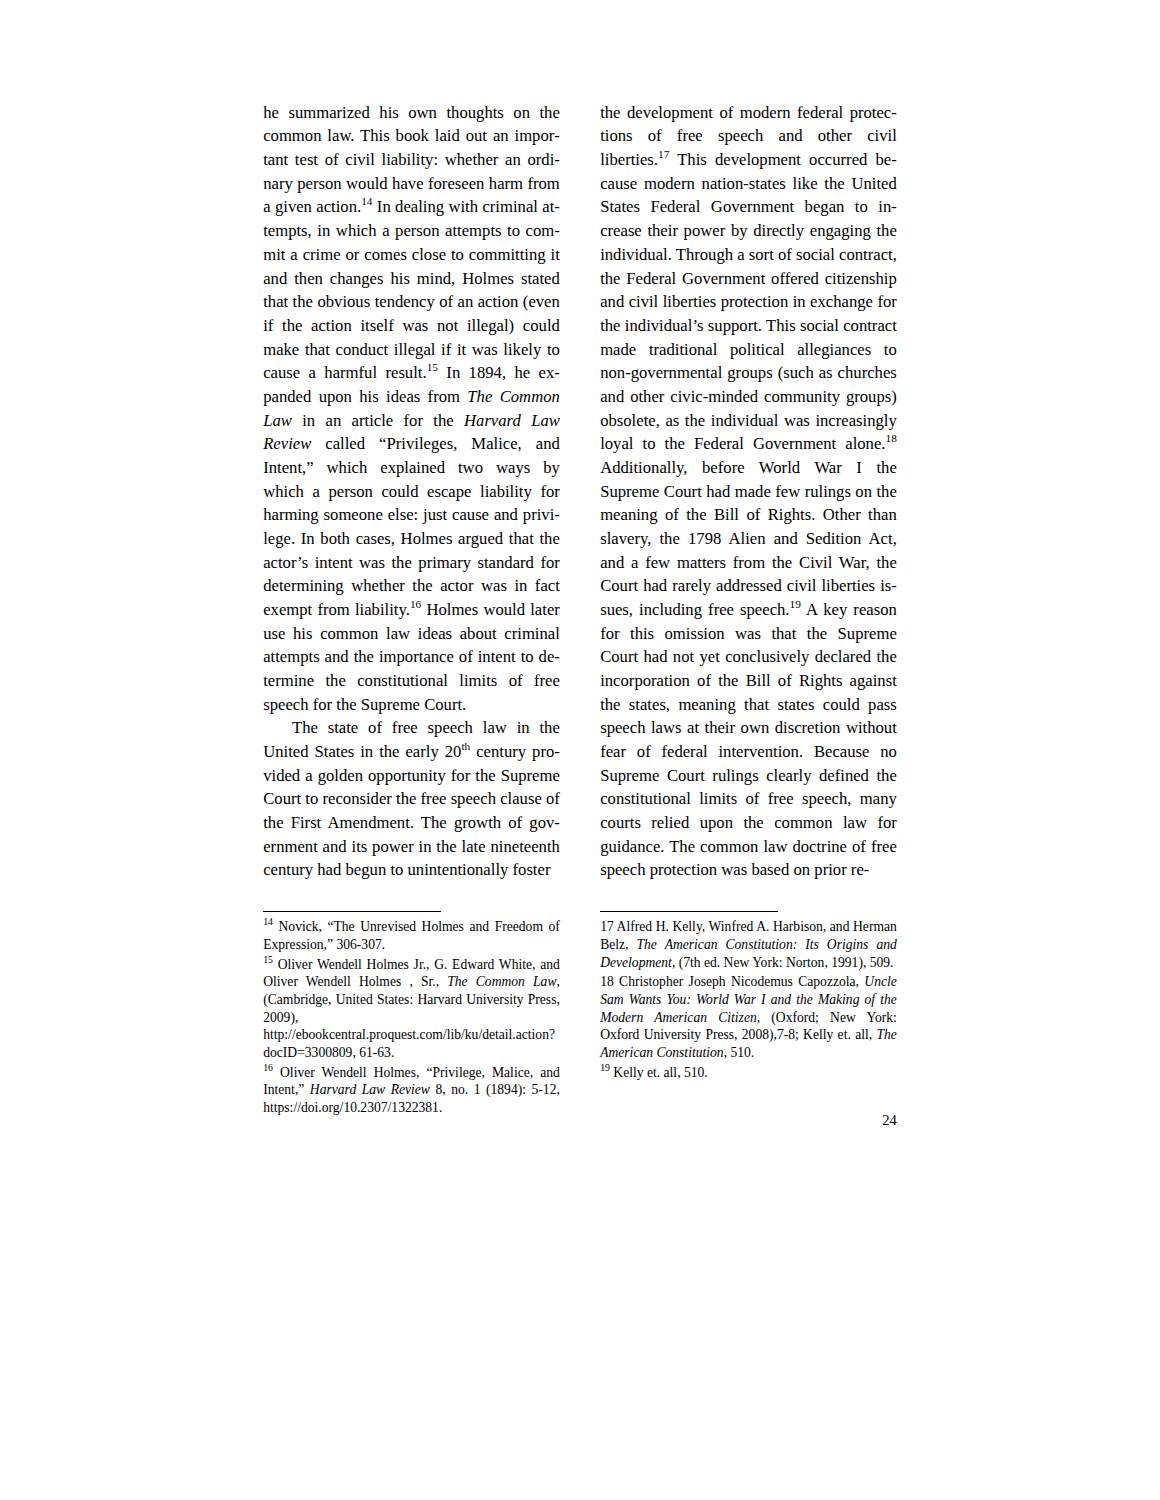he summarized his own thoughts on the common law. This book laid out an important test of civil liability: whether an ordinary person would have foreseen harm from a given action.14 In dealing with criminal attempts, in which a person attempts to commit a crime or comes close to committing it and then changes his mind, Holmes stated that the obvious tendency of an action (even if the action itself was not illegal) could make that conduct illegal if it was likely to cause a harmful result.15 In 1894, he expanded upon his ideas from The Common Law in an article for the Harvard Law Review called “Privileges, Malice, and Intent,” which explained two ways by which a person could escape liability for harming someone else: just cause and privilege. In both cases, Holmes argued that the actor’s intent was the primary standard for determining whether the actor was in fact exempt from liability.16 Holmes would later use his common law ideas about criminal attempts and the importance of intent to determine the constitutional limits of free speech for the Supreme Court.
The state of free speech law in the United States in the early 20th century provided a golden opportunity for the Supreme Court to reconsider the free speech clause of the First Amendment. The growth of government and its power in the late nineteenth century had begun to unintentionally foster
14 Novick, “The Unrevised Holmes and Freedom of Expression,” 306-307.
15 Oliver Wendell Holmes Jr., G. Edward White, and Oliver Wendell Holmes , Sr., The Common Law, (Cambridge, United States: Harvard University Press, 2009), http://ebookcentral.proquest.com/lib/ku/detail.action?docID=3300809, 61-63.
16 Oliver Wendell Holmes, “Privilege, Malice, and Intent,” Harvard Law Review 8, no. 1 (1894): 5-12, https://doi.org/10.2307/1322381.
the development of modern federal protections of free speech and other civil liberties.17 This development occurred because modern nation-states like the United States Federal Government began to increase their power by directly engaging the individual. Through a sort of social contract, the Federal Government offered citizenship and civil liberties protection in exchange for the individual’s support. This social contract made traditional political allegiances to non-governmental groups (such as churches and other civic-minded community groups) obsolete, as the individual was increasingly loyal to the Federal Government alone.18 Additionally, before World War I the Supreme Court had made few rulings on the meaning of the Bill of Rights. Other than slavery, the 1798 Alien and Sedition Act, and a few matters from the Civil War, the Court had rarely addressed civil liberties issues, including free speech.19 A key reason for this omission was that the Supreme Court had not yet conclusively declared the incorporation of the Bill of Rights against the states, meaning that states could pass speech laws at their own discretion without fear of federal intervention. Because no Supreme Court rulings clearly defined the constitutional limits of free speech, many courts relied upon the common law for guidance. The common law doctrine of free speech protection was based on prior re-
17 Alfred H. Kelly, Winfred A. Harbison, and Herman Belz, The American Constitution: Its Origins and Development, (7th ed. New York: Norton, 1991), 509.
18 Christopher Joseph Nicodemus Capozzola, Uncle Sam Wants You: World War I and the Making of the Modern American Citizen, (Oxford; New York: Oxford University Press, 2008),7-8; Kelly et. all, The American Constitution, 510.
19 Kelly et. all, 510.
24